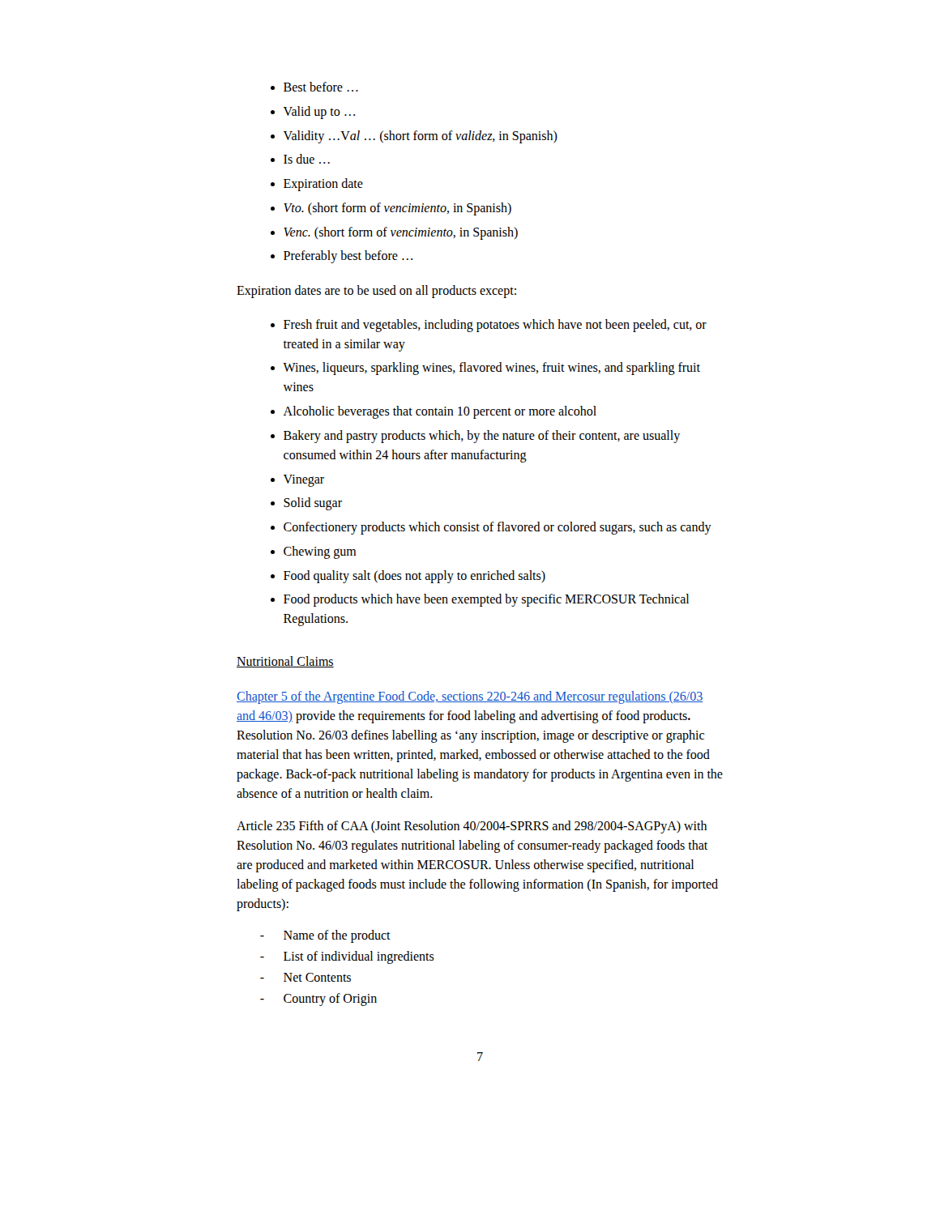Best before …
Valid up to …
Validity …Val … (short form of validez, in Spanish)
Is due …
Expiration date
Vto. (short form of vencimiento, in Spanish)
Venc. (short form of vencimiento, in Spanish)
Preferably best before …
Expiration dates are to be used on all products except:
Fresh fruit and vegetables, including potatoes which have not been peeled, cut, or treated in a similar way
Wines, liqueurs, sparkling wines, flavored wines, fruit wines, and sparkling fruit wines
Alcoholic beverages that contain 10 percent or more alcohol
Bakery and pastry products which, by the nature of their content, are usually consumed within 24 hours after manufacturing
Vinegar
Solid sugar
Confectionery products which consist of flavored or colored sugars, such as candy
Chewing gum
Food quality salt (does not apply to enriched salts)
Food products which have been exempted by specific MERCOSUR Technical Regulations.
Nutritional Claims
Chapter 5 of the Argentine Food Code, sections 220-246 and Mercosur regulations (26/03 and 46/03) provide the requirements for food labeling and advertising of food products. Resolution No. 26/03 defines labelling as ‘any inscription, image or descriptive or graphic material that has been written, printed, marked, embossed or otherwise attached to the food package. Back-of-pack nutritional labeling is mandatory for products in Argentina even in the absence of a nutrition or health claim.
Article 235 Fifth of CAA (Joint Resolution 40/2004-SPRRS and 298/2004-SAGPyA) with Resolution No. 46/03 regulates nutritional labeling of consumer-ready packaged foods that are produced and marketed within MERCOSUR. Unless otherwise specified, nutritional labeling of packaged foods must include the following information (In Spanish, for imported products):
Name of the product
List of individual ingredients
Net Contents
Country of Origin
7